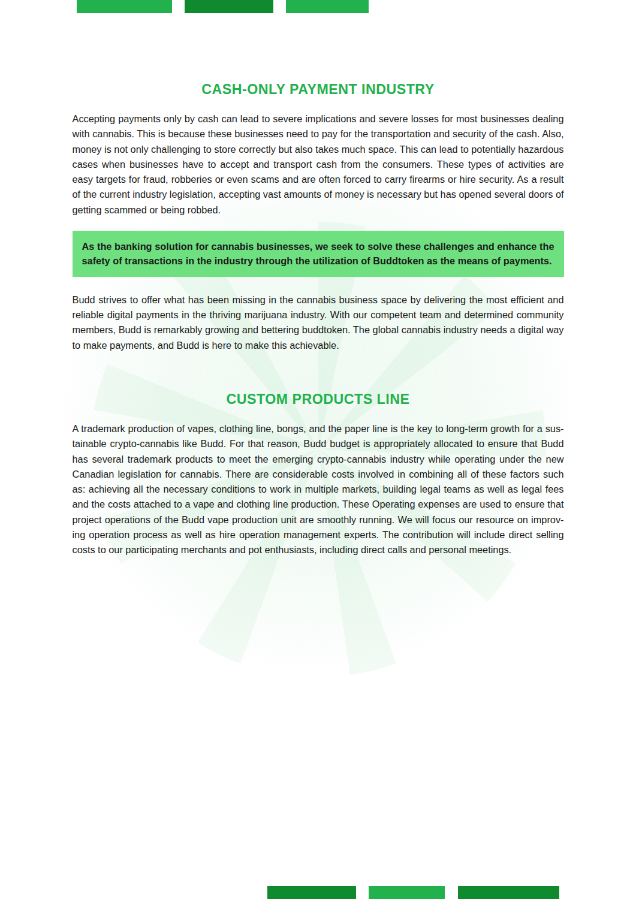Cash-Only Payment Industry
Accepting payments only by cash can lead to severe implications and severe losses for most businesses dealing with cannabis. This is because these businesses need to pay for the transportation and security of the cash. Also, money is not only challenging to store correctly but also takes much space. This can lead to potentially hazardous cases when businesses have to accept and transport cash from the consumers. These types of activities are easy targets for fraud, robberies or even scams and are often forced to carry firearms or hire security. As a result of the current industry legislation, accepting vast amounts of money is necessary but has opened several doors of getting scammed or being robbed.
As the banking solution for cannabis businesses, we seek to solve these challenges and enhance the safety of transactions in the industry through the utilization of Buddtoken as the means of payments.
Budd strives to offer what has been missing in the cannabis business space by delivering the most efficient and reliable digital payments in the thriving marijuana industry. With our competent team and determined community members, Budd is remarkably growing and bettering buddtoken. The global cannabis industry needs a digital way to make payments, and Budd is here to make this achievable.
Custom Products Line
A trademark production of vapes, clothing line, bongs, and the paper line is the key to long-term growth for a sustainable crypto-cannabis like Budd. For that reason, Budd budget is appropriately allocated to ensure that Budd has several trademark products to meet the emerging crypto-cannabis industry while operating under the new Canadian legislation for cannabis. There are considerable costs involved in combining all of these factors such as: achieving all the necessary conditions to work in multiple markets, building legal teams as well as legal fees and the costs attached to a vape and clothing line production. These Operating expenses are used to ensure that project operations of the Budd vape production unit are smoothly running. We will focus our resource on improving operation process as well as hire operation management experts. The contribution will include direct selling costs to our participating merchants and pot enthusiasts, including direct calls and personal meetings.